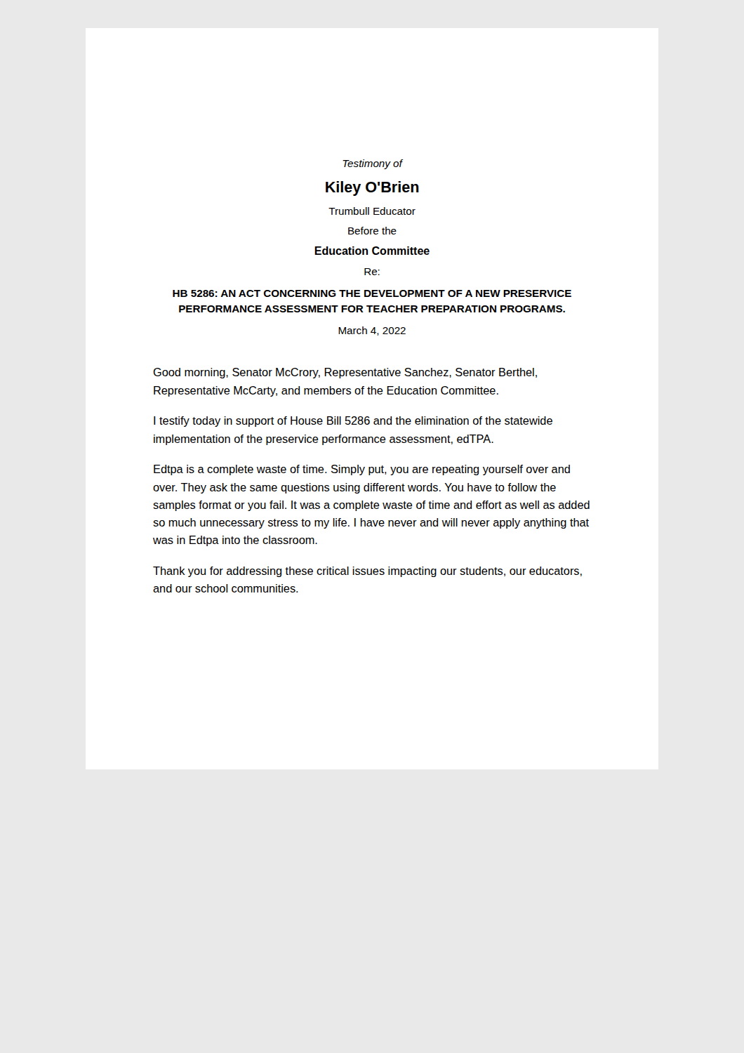Testimony of
Kiley O'Brien
Trumbull Educator
Before the
Education Committee
Re:
HB 5286: AN ACT CONCERNING THE DEVELOPMENT OF A NEW PRESERVICE PERFORMANCE ASSESSMENT FOR TEACHER PREPARATION PROGRAMS.
March 4, 2022
Good morning, Senator McCrory, Representative Sanchez, Senator Berthel, Representative McCarty, and members of the Education Committee.
I testify today in support of House Bill 5286 and the elimination of the statewide implementation of the preservice performance assessment, edTPA.
Edtpa is a complete waste of time. Simply put, you are repeating yourself over and over. They ask the same questions using different words. You have to follow the samples format or you fail. It was a complete waste of time and effort as well as added so much unnecessary stress to my life. I have never and will never apply anything that was in Edtpa into the classroom.
Thank you for addressing these critical issues impacting our students, our educators, and our school communities.